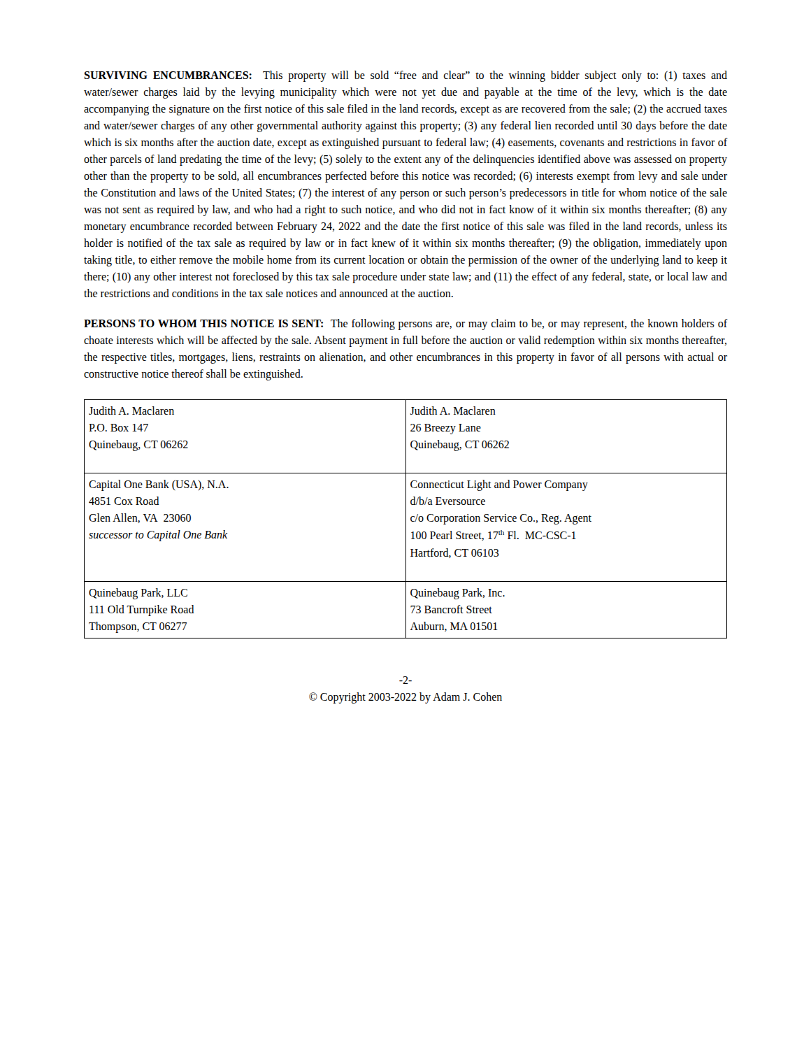SURVIVING ENCUMBRANCES: This property will be sold “free and clear” to the winning bidder subject only to: (1) taxes and water/sewer charges laid by the levying municipality which were not yet due and payable at the time of the levy, which is the date accompanying the signature on the first notice of this sale filed in the land records, except as are recovered from the sale; (2) the accrued taxes and water/sewer charges of any other governmental authority against this property; (3) any federal lien recorded until 30 days before the date which is six months after the auction date, except as extinguished pursuant to federal law; (4) easements, covenants and restrictions in favor of other parcels of land predating the time of the levy; (5) solely to the extent any of the delinquencies identified above was assessed on property other than the property to be sold, all encumbrances perfected before this notice was recorded; (6) interests exempt from levy and sale under the Constitution and laws of the United States; (7) the interest of any person or such person’s predecessors in title for whom notice of the sale was not sent as required by law, and who had a right to such notice, and who did not in fact know of it within six months thereafter; (8) any monetary encumbrance recorded between February 24, 2022 and the date the first notice of this sale was filed in the land records, unless its holder is notified of the tax sale as required by law or in fact knew of it within six months thereafter; (9) the obligation, immediately upon taking title, to either remove the mobile home from its current location or obtain the permission of the owner of the underlying land to keep it there; (10) any other interest not foreclosed by this tax sale procedure under state law; and (11) the effect of any federal, state, or local law and the restrictions and conditions in the tax sale notices and announced at the auction.
PERSONS TO WHOM THIS NOTICE IS SENT: The following persons are, or may claim to be, or may represent, the known holders of choate interests which will be affected by the sale. Absent payment in full before the auction or valid redemption within six months thereafter, the respective titles, mortgages, liens, restraints on alienation, and other encumbrances in this property in favor of all persons with actual or constructive notice thereof shall be extinguished.
| Judith A. Maclaren P.O. Box 147 Quinebaug, CT 06262 | Judith A. Maclaren 26 Breezy Lane Quinebaug, CT 06262 |
| Capital One Bank (USA), N.A. 4851 Cox Road Glen Allen, VA 23060 successor to Capital One Bank | Connecticut Light and Power Company d/b/a Eversource c/o Corporation Service Co., Reg. Agent 100 Pearl Street, 17 th Fl. MC-CSC-1 Hartford, CT 06103 |
| Quinebaug Park, LLC 111 Old Turnpike Road Thompson, CT 06277 | Quinebaug Park, Inc. 73 Bancroft Street Auburn, MA 01501 |
-2-
© Copyright 2003-2022 by Adam J. Cohen